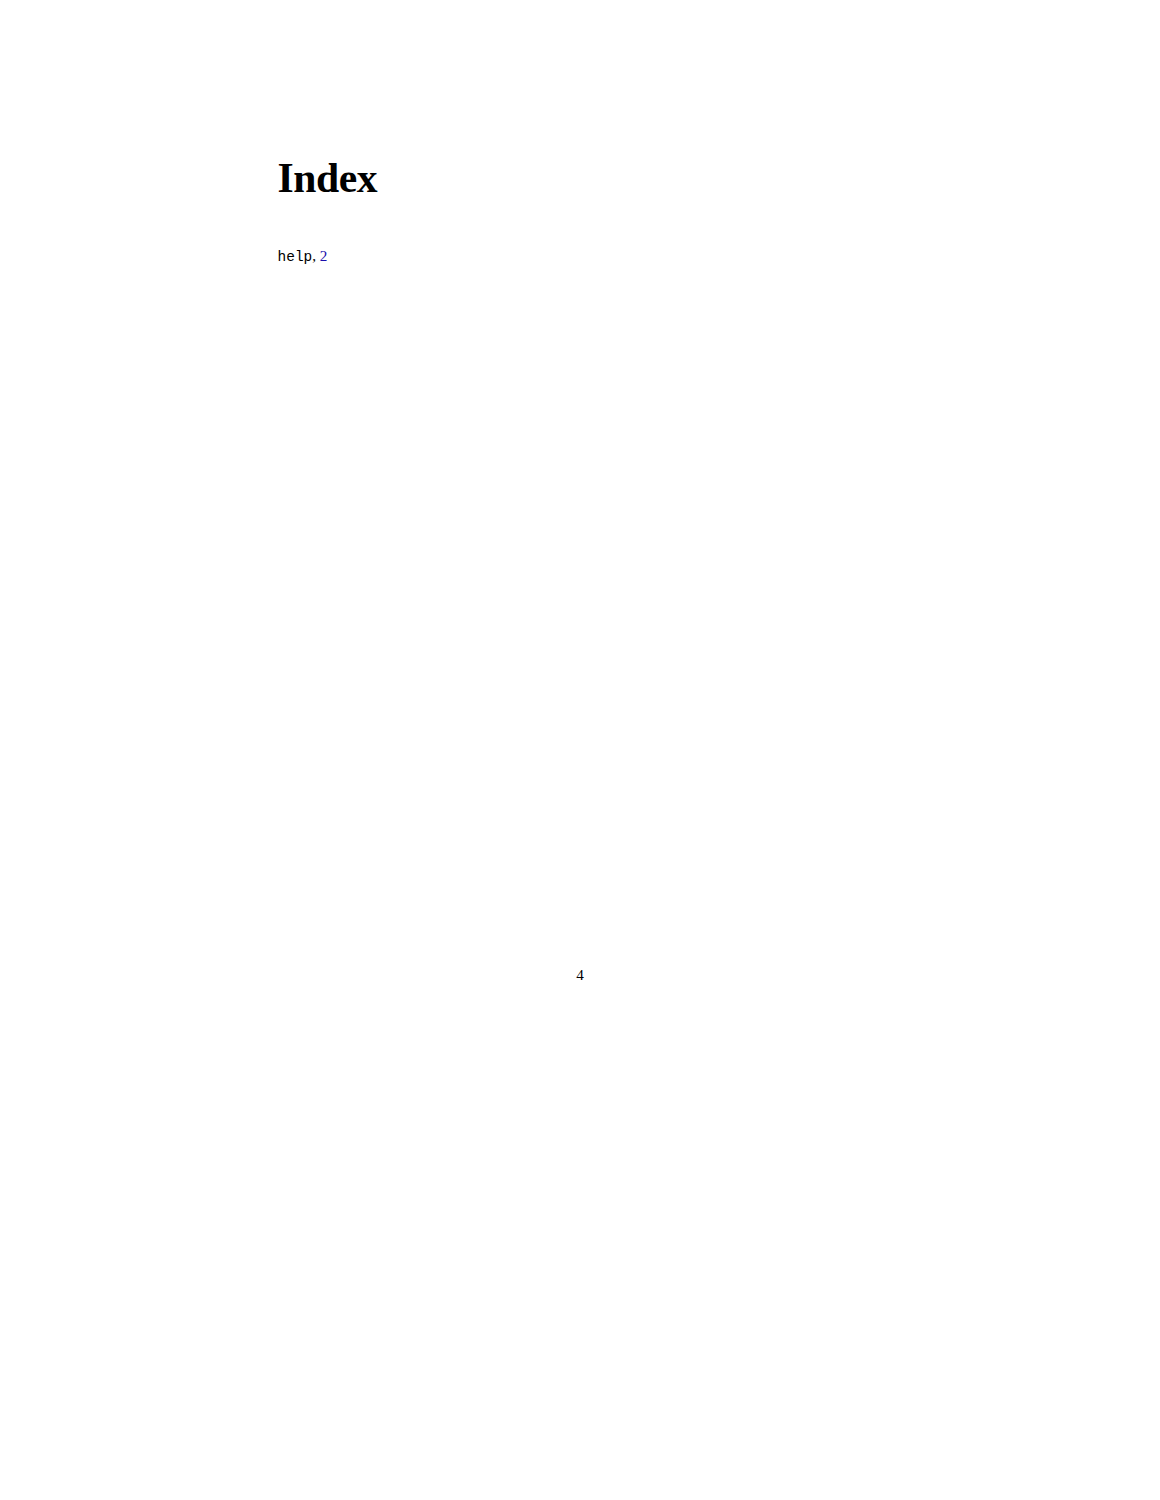Index
help, 2
4